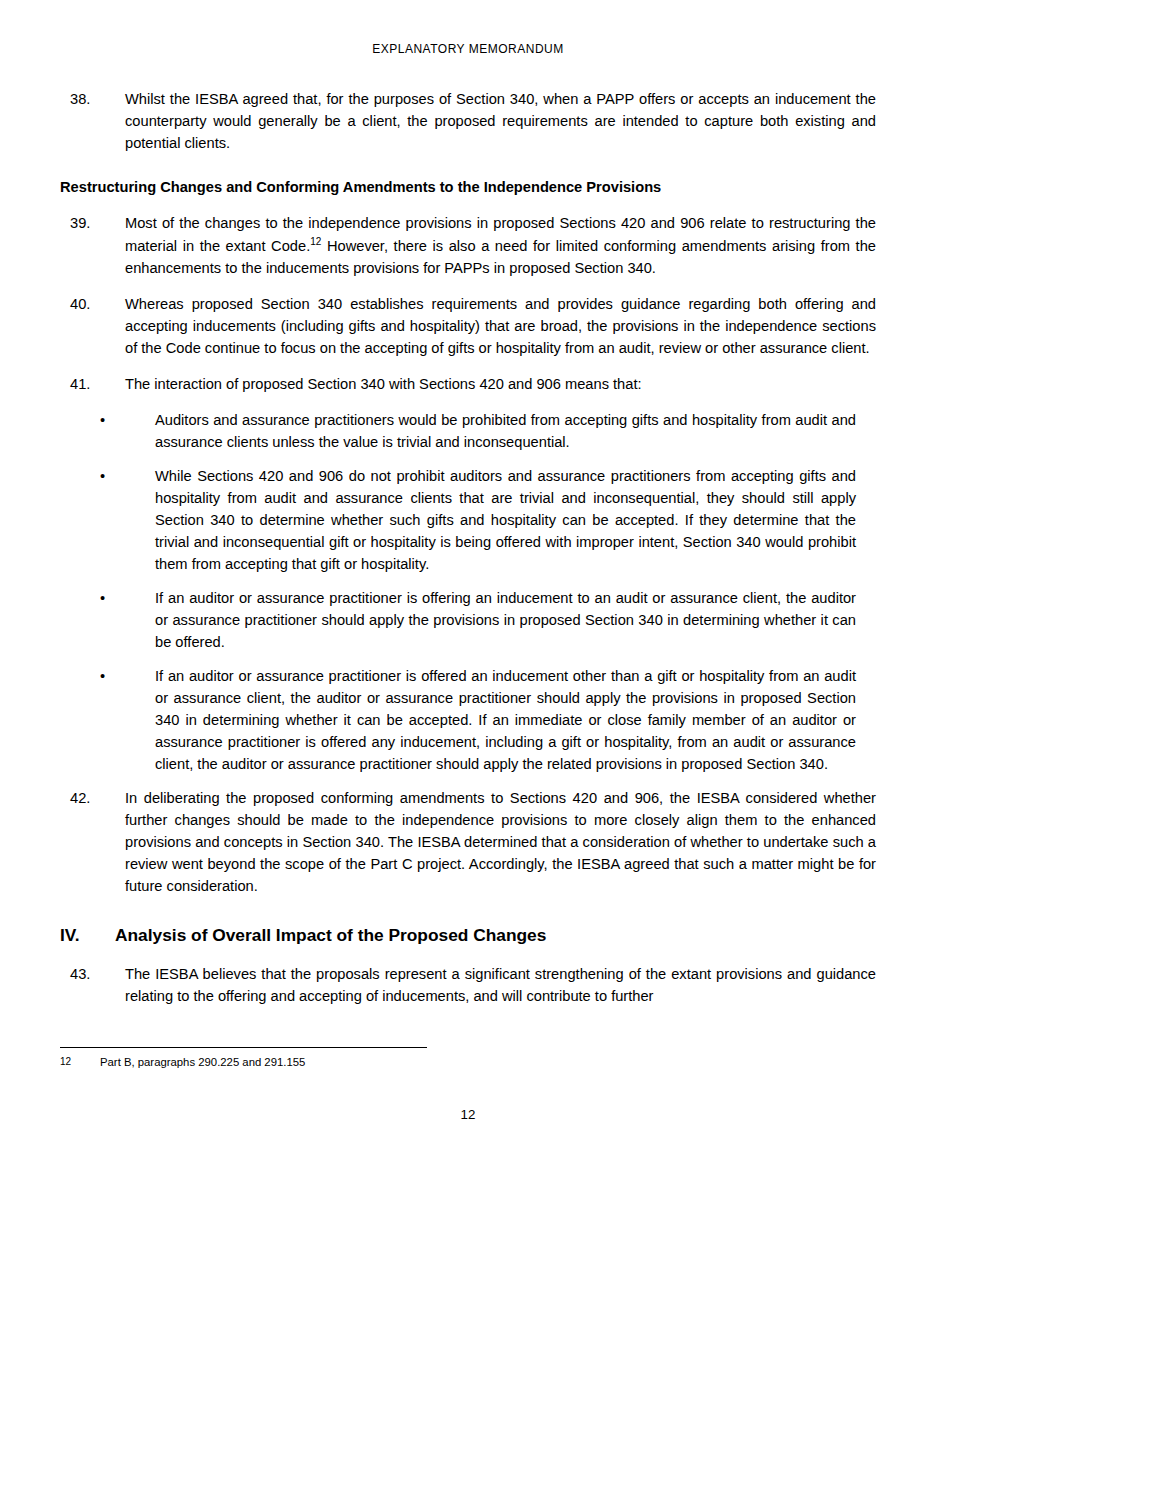EXPLANATORY MEMORANDUM
38.
Whilst the IESBA agreed that, for the purposes of Section 340, when a PAPP offers or accepts an inducement the counterparty would generally be a client, the proposed requirements are intended to capture both existing and potential clients.
Restructuring Changes and Conforming Amendments to the Independence Provisions
39.
Most of the changes to the independence provisions in proposed Sections 420 and 906 relate to restructuring the material in the extant Code.12 However, there is also a need for limited conforming amendments arising from the enhancements to the inducements provisions for PAPPs in proposed Section 340.
40.
Whereas proposed Section 340 establishes requirements and provides guidance regarding both offering and accepting inducements (including gifts and hospitality) that are broad, the provisions in the independence sections of the Code continue to focus on the accepting of gifts or hospitality from an audit, review or other assurance client.
41.
The interaction of proposed Section 340 with Sections 420 and 906 means that:
• Auditors and assurance practitioners would be prohibited from accepting gifts and hospitality from audit and assurance clients unless the value is trivial and inconsequential.
• While Sections 420 and 906 do not prohibit auditors and assurance practitioners from accepting gifts and hospitality from audit and assurance clients that are trivial and inconsequential, they should still apply Section 340 to determine whether such gifts and hospitality can be accepted. If they determine that the trivial and inconsequential gift or hospitality is being offered with improper intent, Section 340 would prohibit them from accepting that gift or hospitality.
• If an auditor or assurance practitioner is offering an inducement to an audit or assurance client, the auditor or assurance practitioner should apply the provisions in proposed Section 340 in determining whether it can be offered.
• If an auditor or assurance practitioner is offered an inducement other than a gift or hospitality from an audit or assurance client, the auditor or assurance practitioner should apply the provisions in proposed Section 340 in determining whether it can be accepted. If an immediate or close family member of an auditor or assurance practitioner is offered any inducement, including a gift or hospitality, from an audit or assurance client, the auditor or assurance practitioner should apply the related provisions in proposed Section 340.
42.
In deliberating the proposed conforming amendments to Sections 420 and 906, the IESBA considered whether further changes should be made to the independence provisions to more closely align them to the enhanced provisions and concepts in Section 340. The IESBA determined that a consideration of whether to undertake such a review went beyond the scope of the Part C project. Accordingly, the IESBA agreed that such a matter might be for future consideration.
IV. Analysis of Overall Impact of the Proposed Changes
43.
The IESBA believes that the proposals represent a significant strengthening of the extant provisions and guidance relating to the offering and accepting of inducements, and will contribute to further
12 Part B, paragraphs 290.225 and 291.155
12